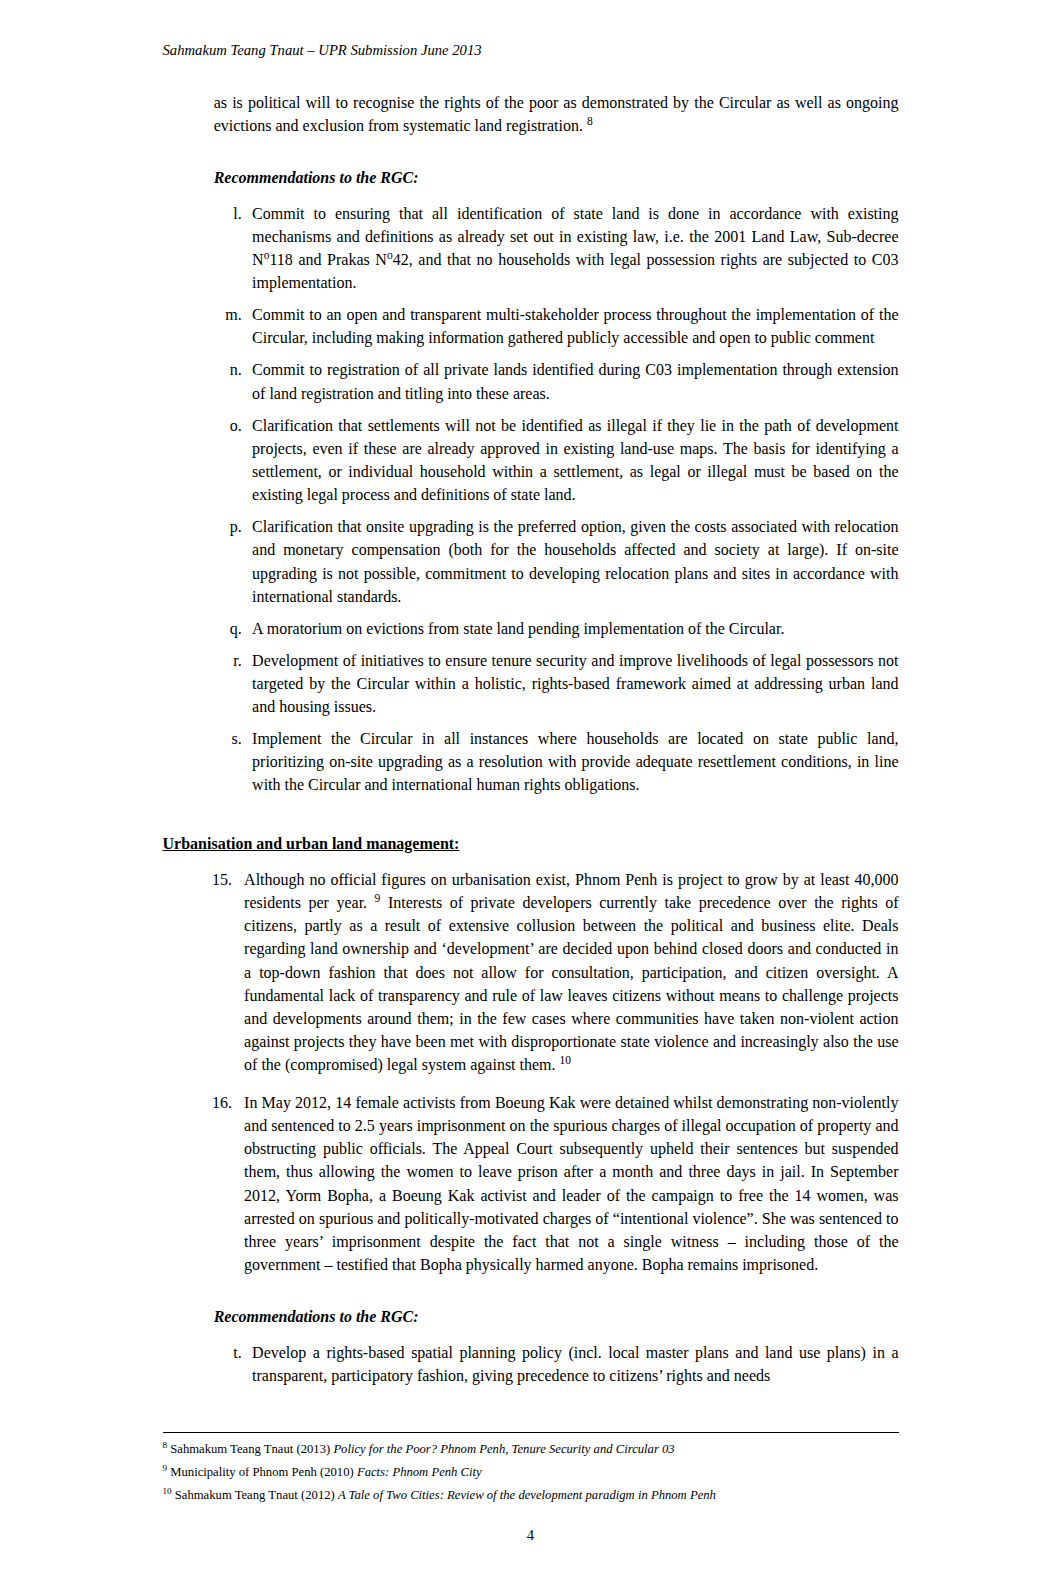Sahmakum Teang Tnaut – UPR Submission June 2013
as is political will to recognise the rights of the poor as demonstrated by the Circular as well as ongoing evictions and exclusion from systematic land registration. 8
Recommendations to the RGC:
Commit to ensuring that all identification of state land is done in accordance with existing mechanisms and definitions as already set out in existing law, i.e. the 2001 Land Law, Sub-decree No118 and Prakas No42, and that no households with legal possession rights are subjected to C03 implementation.
Commit to an open and transparent multi-stakeholder process throughout the implementation of the Circular, including making information gathered publicly accessible and open to public comment
Commit to registration of all private lands identified during C03 implementation through extension of land registration and titling into these areas.
Clarification that settlements will not be identified as illegal if they lie in the path of development projects, even if these are already approved in existing land-use maps. The basis for identifying a settlement, or individual household within a settlement, as legal or illegal must be based on the existing legal process and definitions of state land.
Clarification that onsite upgrading is the preferred option, given the costs associated with relocation and monetary compensation (both for the households affected and society at large). If on-site upgrading is not possible, commitment to developing relocation plans and sites in accordance with international standards.
A moratorium on evictions from state land pending implementation of the Circular.
Development of initiatives to ensure tenure security and improve livelihoods of legal possessors not targeted by the Circular within a holistic, rights-based framework aimed at addressing urban land and housing issues.
Implement the Circular in all instances where households are located on state public land, prioritizing on-site upgrading as a resolution with provide adequate resettlement conditions, in line with the Circular and international human rights obligations.
Urbanisation and urban land management:
Although no official figures on urbanisation exist, Phnom Penh is project to grow by at least 40,000 residents per year. 9 Interests of private developers currently take precedence over the rights of citizens, partly as a result of extensive collusion between the political and business elite. Deals regarding land ownership and ‘development’ are decided upon behind closed doors and conducted in a top-down fashion that does not allow for consultation, participation, and citizen oversight. A fundamental lack of transparency and rule of law leaves citizens without means to challenge projects and developments around them; in the few cases where communities have taken non-violent action against projects they have been met with disproportionate state violence and increasingly also the use of the (compromised) legal system against them. 10
In May 2012, 14 female activists from Boeung Kak were detained whilst demonstrating non-violently and sentenced to 2.5 years imprisonment on the spurious charges of illegal occupation of property and obstructing public officials. The Appeal Court subsequently upheld their sentences but suspended them, thus allowing the women to leave prison after a month and three days in jail. In September 2012, Yorm Bopha, a Boeung Kak activist and leader of the campaign to free the 14 women, was arrested on spurious and politically-motivated charges of “intentional violence”. She was sentenced to three years’ imprisonment despite the fact that not a single witness – including those of the government – testified that Bopha physically harmed anyone. Bopha remains imprisoned.
Recommendations to the RGC:
Develop a rights-based spatial planning policy (incl. local master plans and land use plans) in a transparent, participatory fashion, giving precedence to citizens’ rights and needs
8 Sahmakum Teang Tnaut (2013) Policy for the Poor? Phnom Penh, Tenure Security and Circular 03
9 Municipality of Phnom Penh (2010) Facts: Phnom Penh City
10 Sahmakum Teang Tnaut (2012) A Tale of Two Cities: Review of the development paradigm in Phnom Penh
4